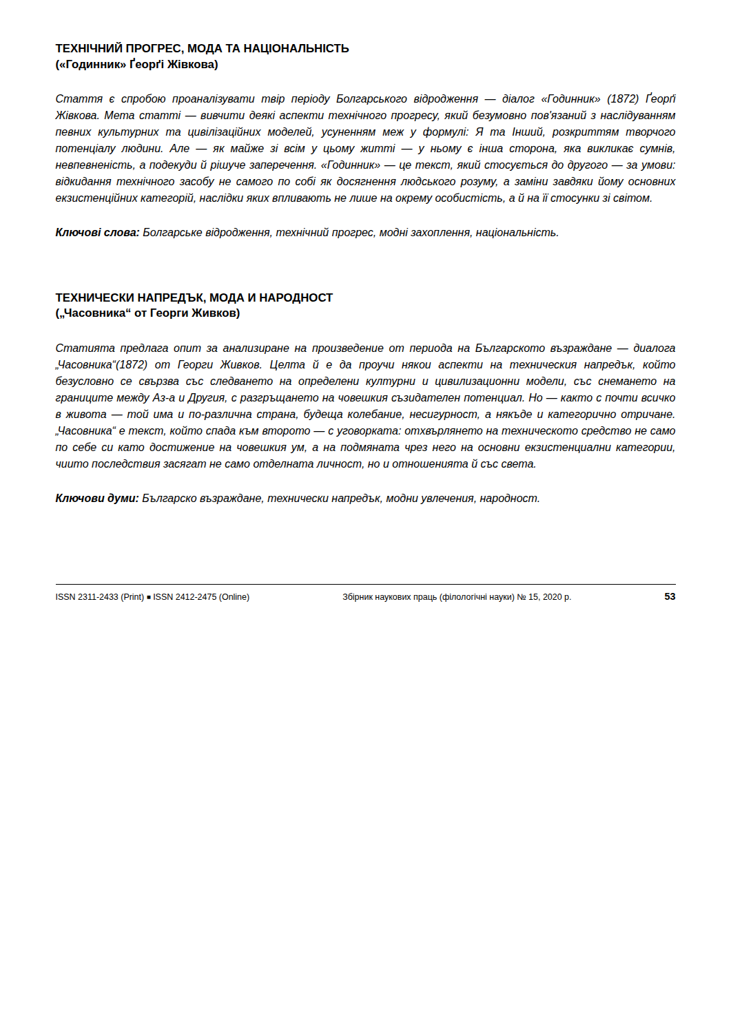Технічний прогрес, мода та національність («Годинник» Ґеорґі Жівкова)
Стаття є спробою проаналізувати твір періоду Болгарського відродження — діалог «Годинник» (1872) Ґеорґі Жівкова. Мета статті — вивчити деякі аспекти технічного прогресу, який безумовно пов'язаний з наслідуванням певних культурних та цивілізаційних моделей, усуненням меж у формулі: Я та Інший, розкриттям творчого потенціалу людини. Але — як майже зі всім у цьому житті — у ньому є інша сторона, яка викликає сумнів, невпевненість, а подекуди й рішуче заперечення. «Годинник» — це текст, який стосується до другого — за умови: відкидання технічного засобу не самого по собі як досягнення людського розуму, а заміни завдяки йому основних екзистенційних категорій, наслідки яких впливають не лише на окрему особистість, а й на її стосунки зі світом.
Ключові слова: Болгарське відродження, технічний прогрес, модні захоплення, національність.
Технически напредък, мода и народност („Часовника“ от Георги Живков)
Статията предлага опит за анализиране на произведение от периода на Българското възраждане — диалога „Часовника“(1872) от Георги Живков. Целта й е да проучи някои аспекти на техническия напредък, който безусловно се свързва със следването на определени културни и цивилизационни модели, със снемането на границите между Аз-а и Другия, с разгръщането на човешкия съзидателен потенциал. Но — както с почти всичко в живота — той има и по-различна страна, будеща колебание, несигурност, а някъде и категорично отричане. „Часовника“ е текст, който спада към второто — с уговорката: отхвърлянето на техническото средство не само по себе си като достижение на човешкия ум, а на подмяната чрез него на основни екзистенциални категории, чиито последствия засягат не само отделната личност, но и отношенията й със света.
Ключови думи: Българско възраждане, технически напредък, модни увлечения, народност.
ISSN 2311-2433 (Print) ■ ISSN 2412-2475 (Online) Збірник наукових праць (філологічні науки) № 15, 2020 р. 53